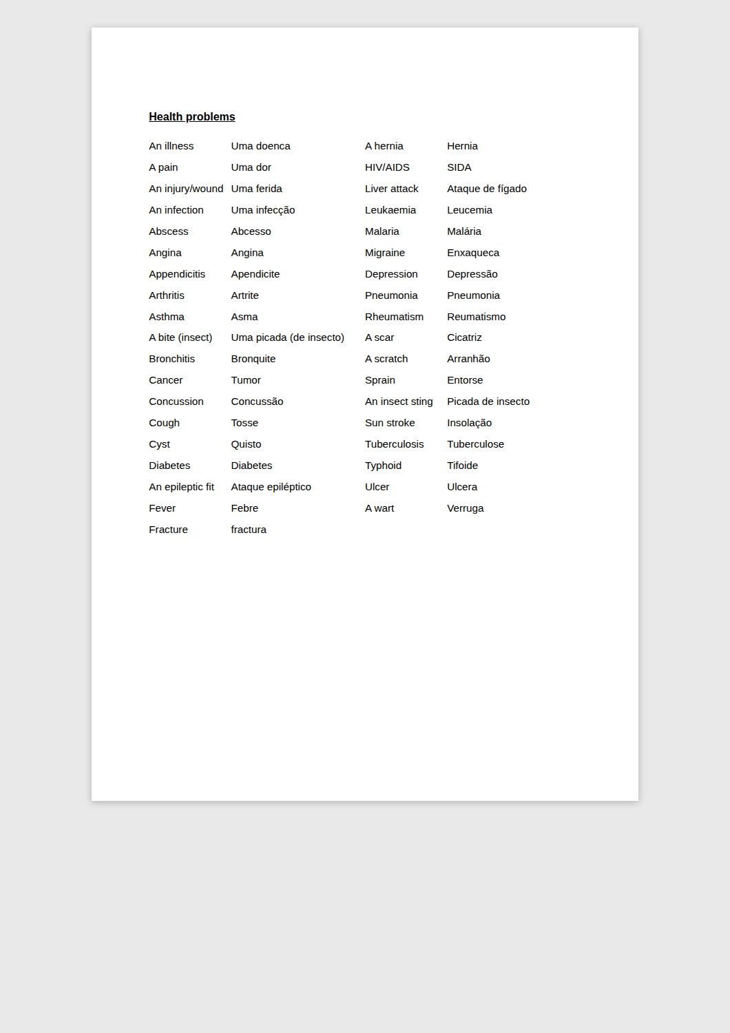Health problems
| An illness | Uma doenca | A hernia | Hernia |
| A pain | Uma dor | HIV/AIDS | SIDA |
| An injury/wound | Uma ferida | Liver attack | Ataque de fígado |
| An infection | Uma infecção | Leukaemia | Leucemia |
| Abscess | Abcesso | Malaria | Malária |
| Angina | Angina | Migraine | Enxaqueca |
| Appendicitis | Apendicite | Depression | Depressão |
| Arthritis | Artrite | Pneumonia | Pneumonia |
| Asthma | Asma | Rheumatism | Reumatismo |
| A bite (insect) | Uma picada (de insecto) | A scar | Cicatriz |
| Bronchitis | Bronquite | A scratch | Arranhão |
| Cancer | Tumor | Sprain | Entorse |
| Concussion | Concussão | An insect sting | Picada de insecto |
| Cough | Tosse | Sun stroke | Insolação |
| Cyst | Quisto | Tuberculosis | Tuberculose |
| Diabetes | Diabetes | Typhoid | Tifoide |
| An epileptic fit | Ataque epiléptico | Ulcer | Ulcera |
| Fever | Febre | A wart | Verruga |
| Fracture | fractura | | |